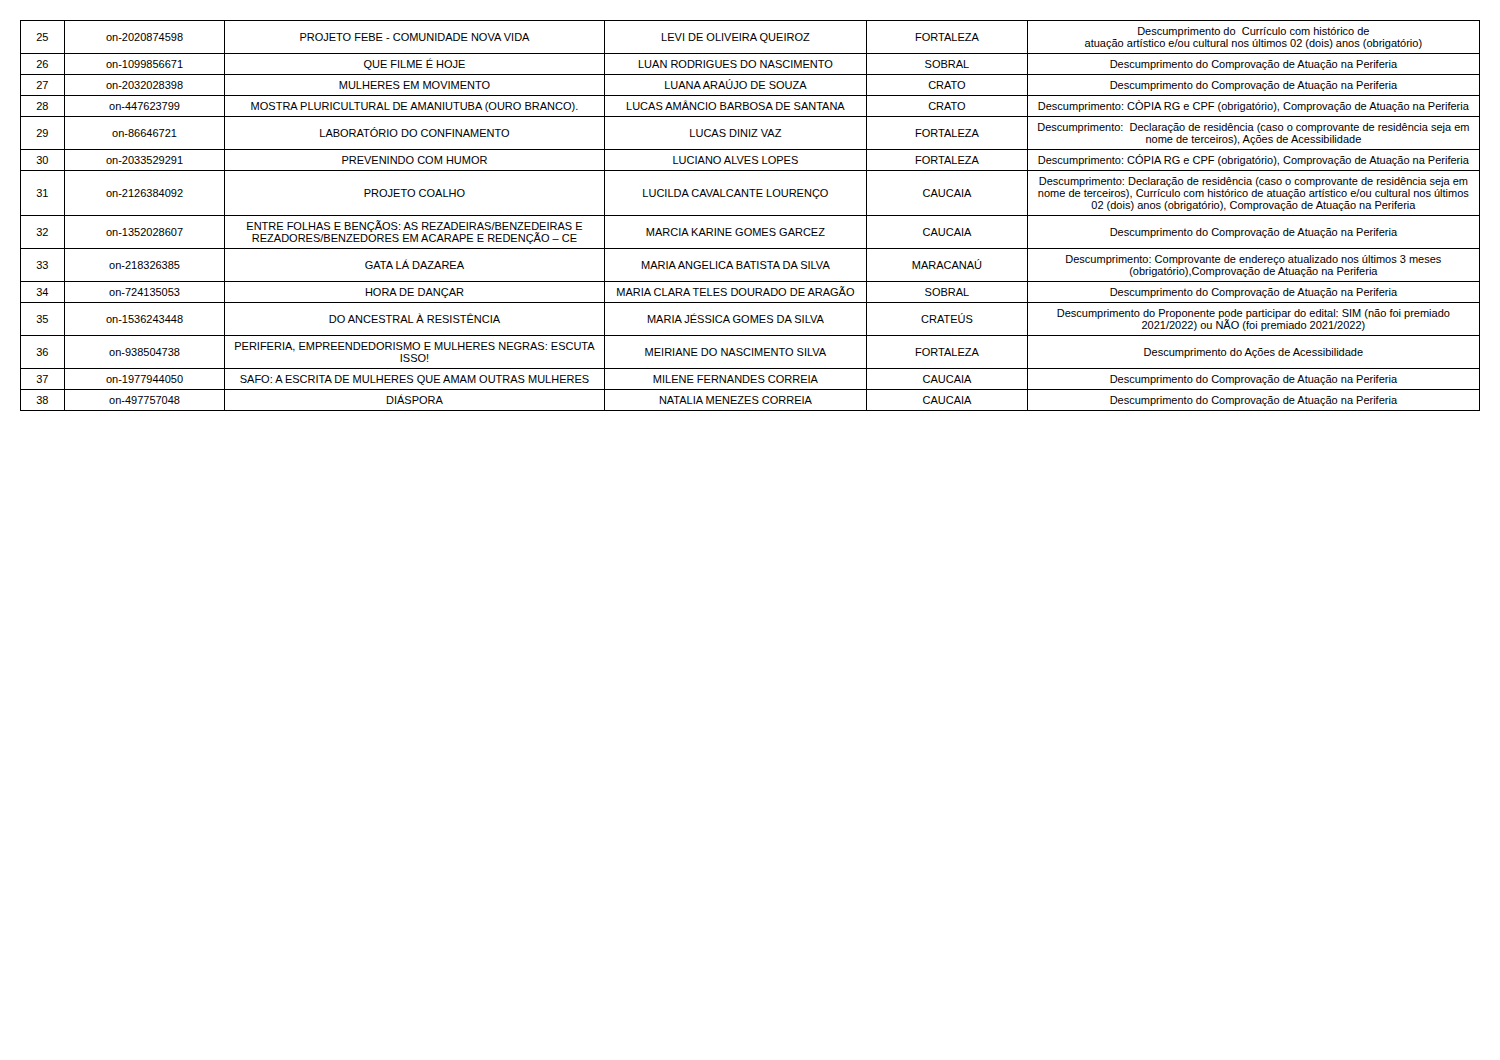| 25 | on-2020874598 | PROJETO FEBE - COMUNIDADE NOVA VIDA | LEVI DE OLIVEIRA QUEIROZ | FORTALEZA | Descumprimento do Currículo com histórico de atuação artístico e/ou cultural nos últimos 02 (dois) anos (obrigatório) |
| 26 | on-1099856671 | QUE FILME É HOJE | LUAN RODRIGUES DO NASCIMENTO | SOBRAL | Descumprimento do Comprovação de Atuação na Periferia |
| 27 | on-2032028398 | MULHERES EM MOVIMENTO | LUANA ARAÚJO DE SOUZA | CRATO | Descumprimento do Comprovação de Atuação na Periferia |
| 28 | on-447623799 | MOSTRA PLURICULTURAL DE AMANIUTUBA (OURO BRANCO). | LUCAS AMÂNCIO BARBOSA DE SANTANA | CRATO | Descumprimento: CÒPIA RG e CPF (obrigatório), Comprovação de Atuação na Periferia |
| 29 | on-86646721 | LABORATÓRIO DO CONFINAMENTO | LUCAS DINIZ VAZ | FORTALEZA | Descumprimento: Declaração de residência (caso o comprovante de residência seja em nome de terceiros), Ações de Acessibilidade |
| 30 | on-2033529291 | PREVENINDO COM HUMOR | LUCIANO ALVES LOPES | FORTALEZA | Descumprimento: CÓPIA RG e CPF (obrigatório), Comprovação de Atuação na Periferia |
| 31 | on-2126384092 | PROJETO COALHO | LUCILDA CAVALCANTE LOURENÇO | CAUCAIA | Descumprimento: Declaração de residência (caso o comprovante de residência seja em nome de terceiros), Currículo com histórico de atuação artístico e/ou cultural nos últimos 02 (dois) anos (obrigatório), Comprovação de Atuação na Periferia |
| 32 | on-1352028607 | ENTRE FOLHAS E BENÇÃOS: AS REZADEIRAS/BENZEDEIRAS E REZADORES/BENZEDORES EM ACARAPE E REDENÇÃO – CE | MARCIA KARINE GOMES GARCEZ | CAUCAIA | Descumprimento do Comprovação de Atuação na Periferia |
| 33 | on-218326385 | GATA LÁ DAZAREA | MARIA ANGELICA BATISTA DA SILVA | MARACANAÚ | Descumprimento: Comprovante de endereço atualizado nos últimos 3 meses (obrigatório),Comprovação de Atuação na Periferia |
| 34 | on-724135053 | HORA DE DANÇAR | MARIA CLARA TELES DOURADO DE ARAGÃO | SOBRAL | Descumprimento do Comprovação de Atuação na Periferia |
| 35 | on-1536243448 | DO ANCESTRAL À RESISTÊNCIA | MARIA JÉSSICA GOMES DA SILVA | CRATEÚS | Descumprimento do Proponente pode participar do edital: SIM (não foi premiado 2021/2022) ou NÃO (foi premiado 2021/2022) |
| 36 | on-938504738 | PERIFERIA, EMPREENDEDORISMO E MULHERES NEGRAS: ESCUTA ISSO! | MEIRIANE DO NASCIMENTO SILVA | FORTALEZA | Descumprimento do Ações de Acessibilidade |
| 37 | on-1977944050 | SAFO: A ESCRITA DE MULHERES QUE AMAM OUTRAS MULHERES | MILENE FERNANDES CORREIA | CAUCAIA | Descumprimento do Comprovação de Atuação na Periferia |
| 38 | on-497757048 | DIÁSPORA | NATALIA MENEZES CORREIA | CAUCAIA | Descumprimento do Comprovação de Atuação na Periferia |